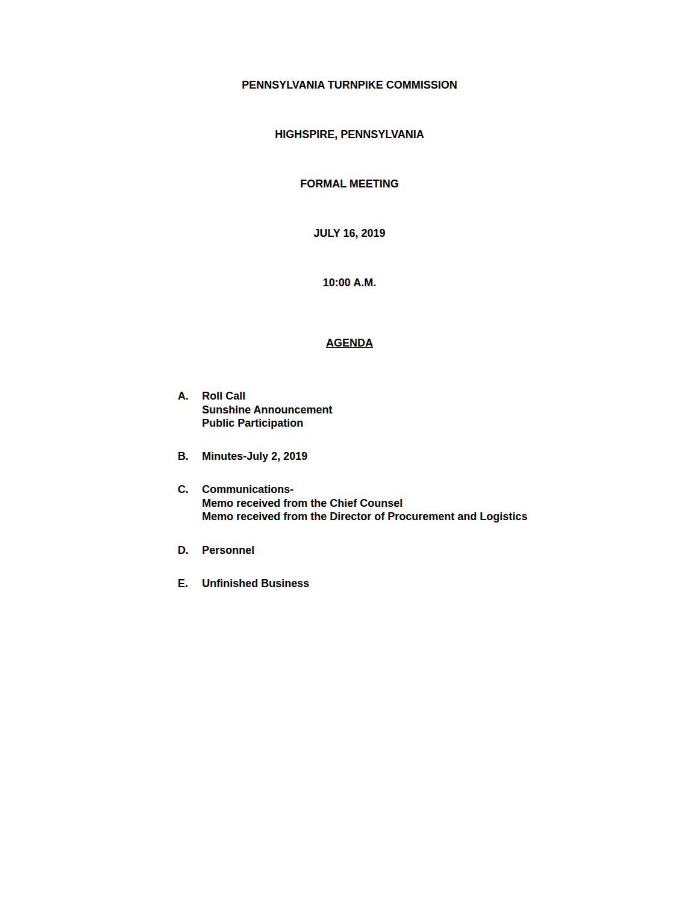PENNSYLVANIA TURNPIKE COMMISSION
HIGHSPIRE, PENNSYLVANIA
FORMAL MEETING
JULY 16, 2019
10:00 A.M.
AGENDA
A. Roll Call Sunshine Announcement Public Participation
B. Minutes-July 2, 2019
C. Communications- Memo received from the Chief Counsel Memo received from the Director of Procurement and Logistics
D. Personnel
E. Unfinished Business